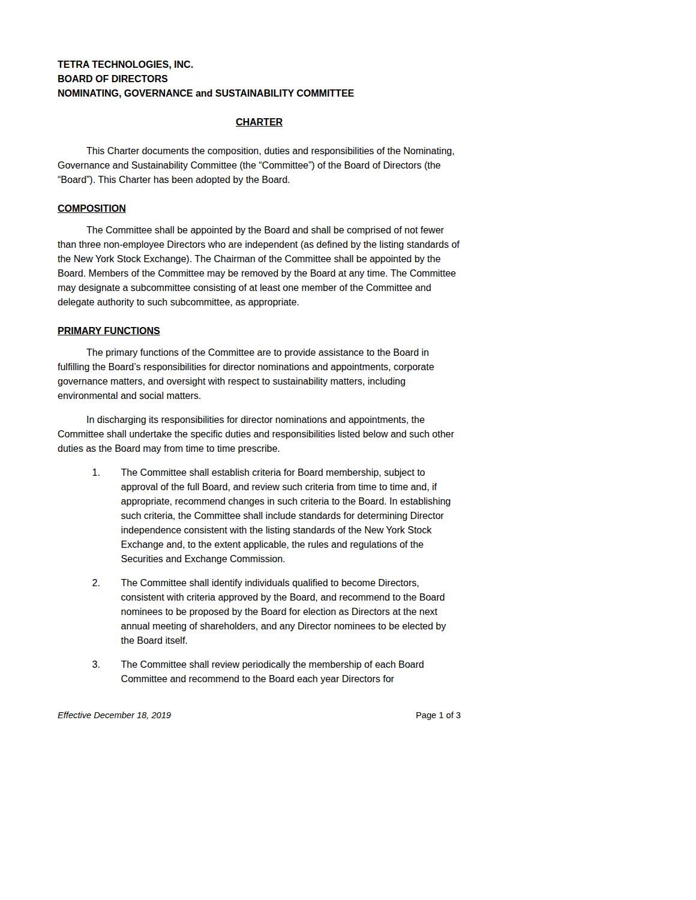TETRA TECHNOLOGIES, INC.
BOARD OF DIRECTORS
NOMINATING, GOVERNANCE and SUSTAINABILITY COMMITTEE
CHARTER
This Charter documents the composition, duties and responsibilities of the Nominating, Governance and Sustainability Committee (the “Committee”) of the Board of Directors (the “Board”). This Charter has been adopted by the Board.
COMPOSITION
The Committee shall be appointed by the Board and shall be comprised of not fewer than three non-employee Directors who are independent (as defined by the listing standards of the New York Stock Exchange). The Chairman of the Committee shall be appointed by the Board. Members of the Committee may be removed by the Board at any time. The Committee may designate a subcommittee consisting of at least one member of the Committee and delegate authority to such subcommittee, as appropriate.
PRIMARY FUNCTIONS
The primary functions of the Committee are to provide assistance to the Board in fulfilling the Board’s responsibilities for director nominations and appointments, corporate governance matters, and oversight with respect to sustainability matters, including environmental and social matters.
In discharging its responsibilities for director nominations and appointments, the Committee shall undertake the specific duties and responsibilities listed below and such other duties as the Board may from time to time prescribe.
The Committee shall establish criteria for Board membership, subject to approval of the full Board, and review such criteria from time to time and, if appropriate, recommend changes in such criteria to the Board. In establishing such criteria, the Committee shall include standards for determining Director independence consistent with the listing standards of the New York Stock Exchange and, to the extent applicable, the rules and regulations of the Securities and Exchange Commission.
The Committee shall identify individuals qualified to become Directors, consistent with criteria approved by the Board, and recommend to the Board nominees to be proposed by the Board for election as Directors at the next annual meeting of shareholders, and any Director nominees to be elected by the Board itself.
The Committee shall review periodically the membership of each Board Committee and recommend to the Board each year Directors for
Effective December 18, 2019 Page 1 of 3